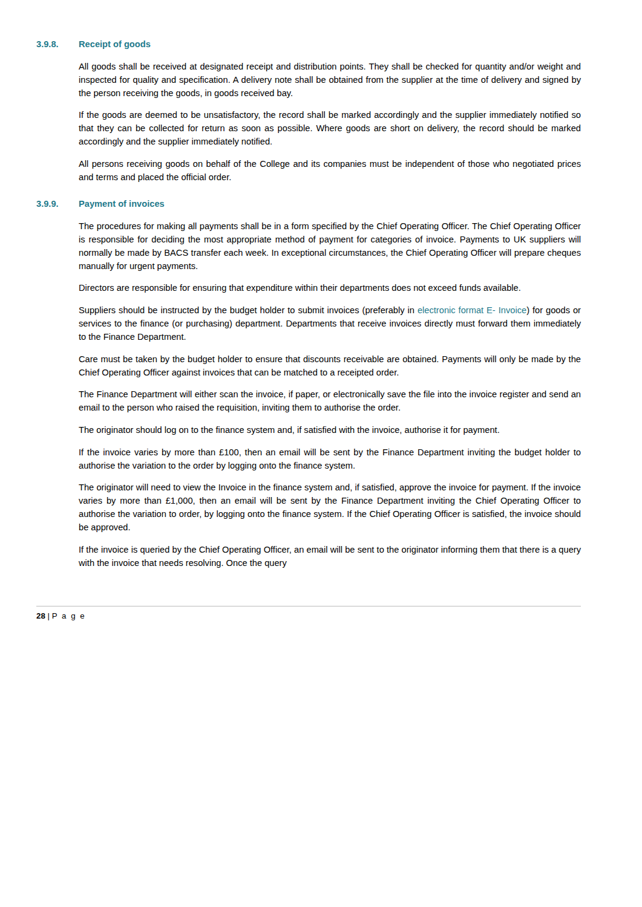3.9.8. Receipt of goods
All goods shall be received at designated receipt and distribution points. They shall be checked for quantity and/or weight and inspected for quality and specification. A delivery note shall be obtained from the supplier at the time of delivery and signed by the person receiving the goods, in goods received bay.
If the goods are deemed to be unsatisfactory, the record shall be marked accordingly and the supplier immediately notified so that they can be collected for return as soon as possible. Where goods are short on delivery, the record should be marked accordingly and the supplier immediately notified.
All persons receiving goods on behalf of the College and its companies must be independent of those who negotiated prices and terms and placed the official order.
3.9.9. Payment of invoices
The procedures for making all payments shall be in a form specified by the Chief Operating Officer. The Chief Operating Officer is responsible for deciding the most appropriate method of payment for categories of invoice. Payments to UK suppliers will normally be made by BACS transfer each week. In exceptional circumstances, the Chief Operating Officer will prepare cheques manually for urgent payments.
Directors are responsible for ensuring that expenditure within their departments does not exceed funds available.
Suppliers should be instructed by the budget holder to submit invoices (preferably in electronic format E- Invoice) for goods or services to the finance (or purchasing) department. Departments that receive invoices directly must forward them immediately to the Finance Department.
Care must be taken by the budget holder to ensure that discounts receivable are obtained. Payments will only be made by the Chief Operating Officer against invoices that can be matched to a receipted order.
The Finance Department will either scan the invoice, if paper, or electronically save the file into the invoice register and send an email to the person who raised the requisition, inviting them to authorise the order.
The originator should log on to the finance system and, if satisfied with the invoice, authorise it for payment.
If the invoice varies by more than £100, then an email will be sent by the Finance Department inviting the budget holder to authorise the variation to the order by logging onto the finance system.
The originator will need to view the Invoice in the finance system and, if satisfied, approve the invoice for payment. If the invoice varies by more than £1,000, then an email will be sent by the Finance Department inviting the Chief Operating Officer to authorise the variation to order, by logging onto the finance system. If the Chief Operating Officer is satisfied, the invoice should be approved.
If the invoice is queried by the Chief Operating Officer, an email will be sent to the originator informing them that there is a query with the invoice that needs resolving. Once the query
28 | P a g e